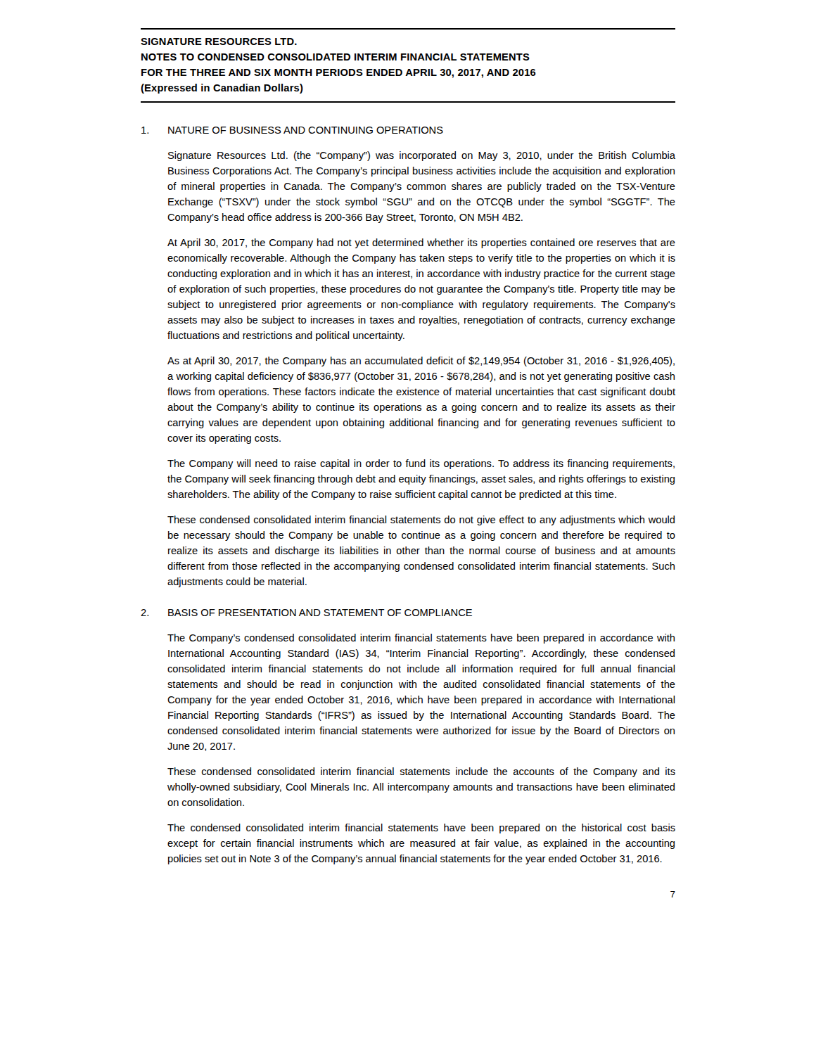SIGNATURE RESOURCES LTD.
NOTES TO CONDENSED CONSOLIDATED INTERIM FINANCIAL STATEMENTS
FOR THE THREE AND SIX MONTH PERIODS ENDED APRIL 30, 2017, AND 2016
(Expressed in Canadian Dollars)
NATURE OF BUSINESS AND CONTINUING OPERATIONS
Signature Resources Ltd. (the “Company”) was incorporated on May 3, 2010, under the British Columbia Business Corporations Act. The Company’s principal business activities include the acquisition and exploration of mineral properties in Canada. The Company’s common shares are publicly traded on the TSX-Venture Exchange (“TSXV”) under the stock symbol “SGU” and on the OTCQB under the symbol “SGGTF”. The Company’s head office address is 200-366 Bay Street, Toronto, ON M5H 4B2.
At April 30, 2017, the Company had not yet determined whether its properties contained ore reserves that are economically recoverable. Although the Company has taken steps to verify title to the properties on which it is conducting exploration and in which it has an interest, in accordance with industry practice for the current stage of exploration of such properties, these procedures do not guarantee the Company's title. Property title may be subject to unregistered prior agreements or non-compliance with regulatory requirements. The Company's assets may also be subject to increases in taxes and royalties, renegotiation of contracts, currency exchange fluctuations and restrictions and political uncertainty.
As at April 30, 2017, the Company has an accumulated deficit of $2,149,954 (October 31, 2016 - $1,926,405), a working capital deficiency of $836,977 (October 31, 2016 - $678,284), and is not yet generating positive cash flows from operations. These factors indicate the existence of material uncertainties that cast significant doubt about the Company’s ability to continue its operations as a going concern and to realize its assets as their carrying values are dependent upon obtaining additional financing and for generating revenues sufficient to cover its operating costs.
The Company will need to raise capital in order to fund its operations. To address its financing requirements, the Company will seek financing through debt and equity financings, asset sales, and rights offerings to existing shareholders. The ability of the Company to raise sufficient capital cannot be predicted at this time.
These condensed consolidated interim financial statements do not give effect to any adjustments which would be necessary should the Company be unable to continue as a going concern and therefore be required to realize its assets and discharge its liabilities in other than the normal course of business and at amounts different from those reflected in the accompanying condensed consolidated interim financial statements. Such adjustments could be material.
BASIS OF PRESENTATION AND STATEMENT OF COMPLIANCE
The Company’s condensed consolidated interim financial statements have been prepared in accordance with International Accounting Standard (IAS) 34, “Interim Financial Reporting”. Accordingly, these condensed consolidated interim financial statements do not include all information required for full annual financial statements and should be read in conjunction with the audited consolidated financial statements of the Company for the year ended October 31, 2016, which have been prepared in accordance with International Financial Reporting Standards (“IFRS”) as issued by the International Accounting Standards Board. The condensed consolidated interim financial statements were authorized for issue by the Board of Directors on June 20, 2017.
These condensed consolidated interim financial statements include the accounts of the Company and its wholly-owned subsidiary, Cool Minerals Inc. All intercompany amounts and transactions have been eliminated on consolidation.
The condensed consolidated interim financial statements have been prepared on the historical cost basis except for certain financial instruments which are measured at fair value, as explained in the accounting policies set out in Note 3 of the Company’s annual financial statements for the year ended October 31, 2016.
7